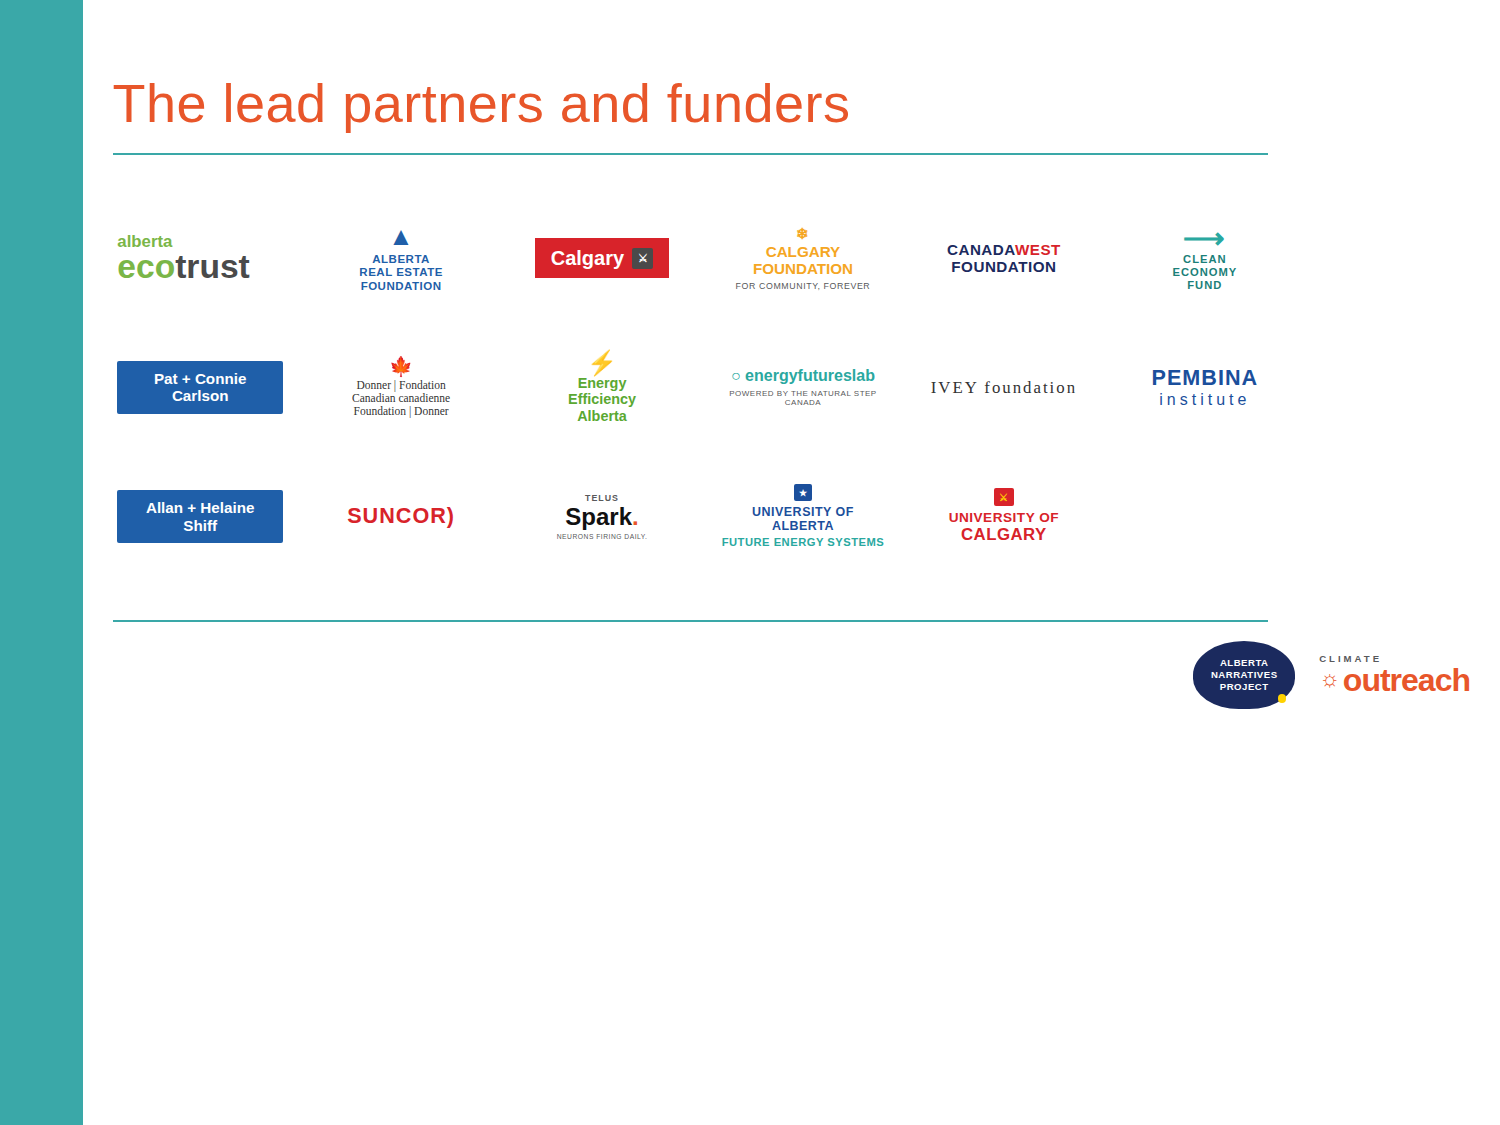The lead partners and funders
alberta ecotrust
▲ ALBERTA
REAL ESTATE
FOUNDATION
Calgary⚔
❄ CALGARY
FOUNDATION FOR COMMUNITY, FOREVER
CANADAWEST FOUNDATION
⟶ CLEAN
ECONOMY
FUND
Pat + Connie Carlson
🍁 Donner | Fondation
Canadian canadienne
Foundation | Donner
⚡ Energy
Efficiency
Alberta
○ energyfutureslab POWERED BY THE NATURAL STEP CANADA
IVEY foundation
PEMBINA institute
Allan + Helaine Shiff
SUNCOR )
TELUS Spark. NEURONS FIRING DAILY.
★ UNIVERSITY OF ALBERTA FUTURE ENERGY SYSTEMS
⚔ UNIVERSITY OF CALGARY
ALBERTA
NARRATIVES
PROJECT
CLIMATE
☼ outreach